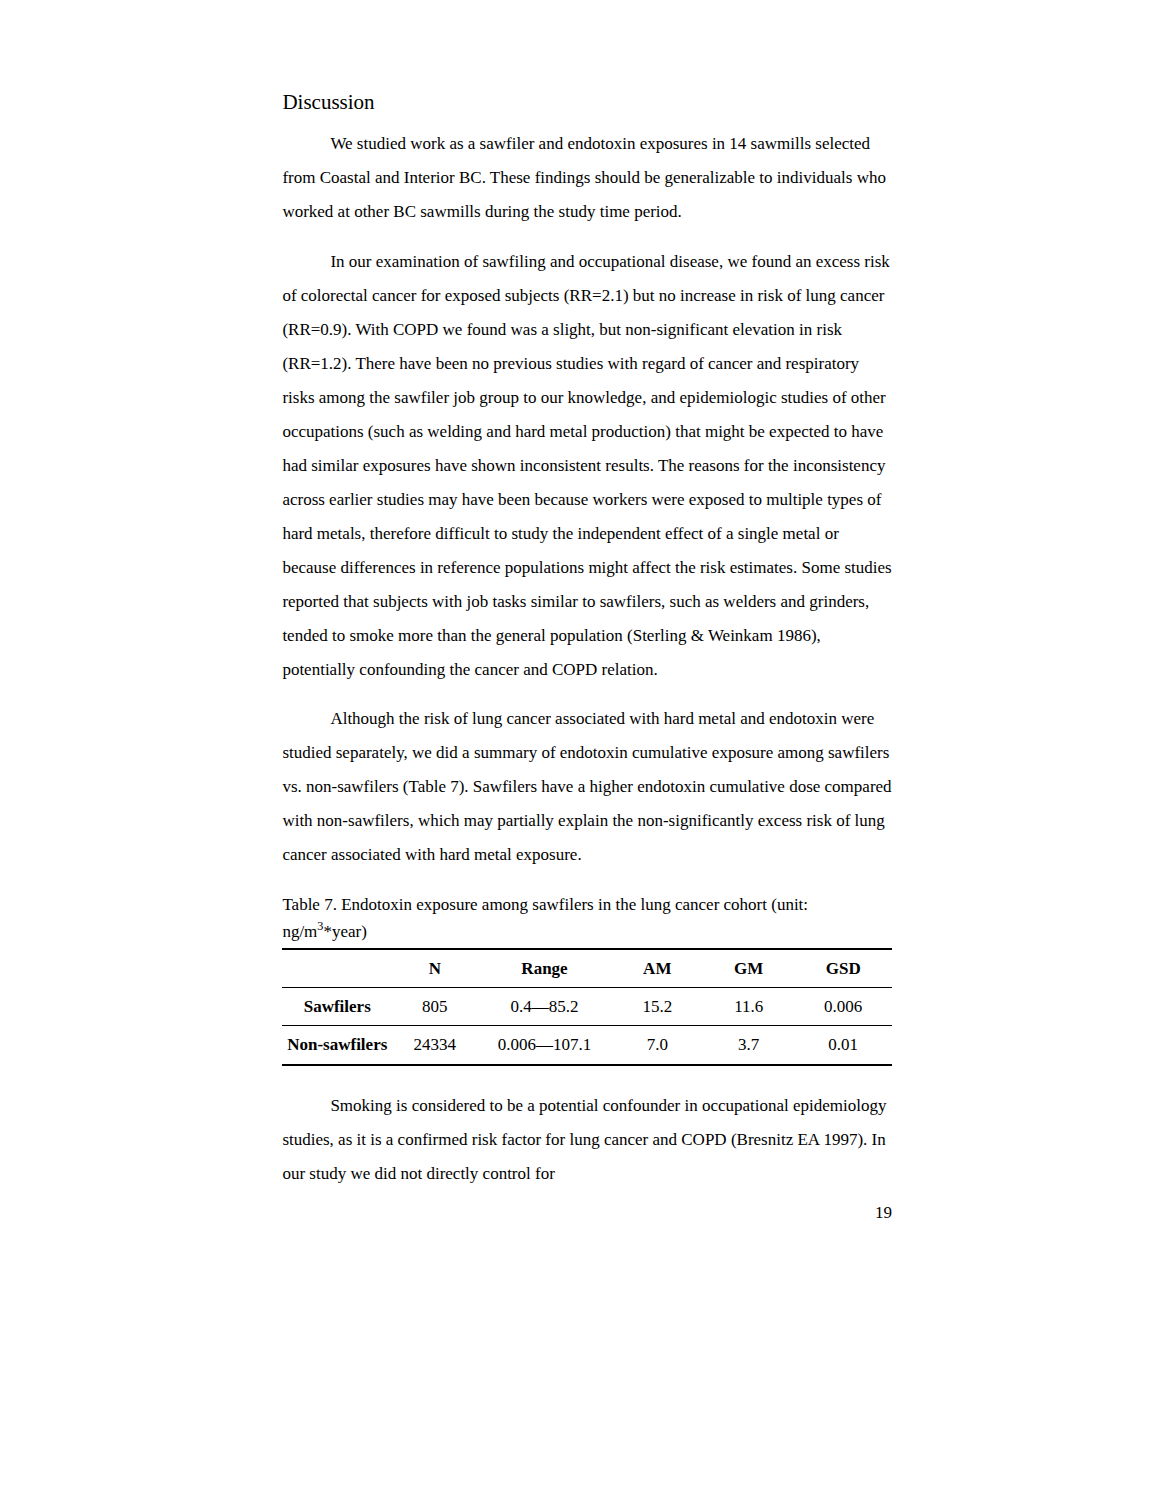Discussion
We studied work as a sawfiler and endotoxin exposures in 14 sawmills selected from Coastal and Interior BC. These findings should be generalizable to individuals who worked at other BC sawmills during the study time period.
In our examination of sawfiling and occupational disease, we found an excess risk of colorectal cancer for exposed subjects (RR=2.1) but no increase in risk of lung cancer (RR=0.9). With COPD we found was a slight, but non-significant elevation in risk (RR=1.2). There have been no previous studies with regard of cancer and respiratory risks among the sawfiler job group to our knowledge, and epidemiologic studies of other occupations (such as welding and hard metal production) that might be expected to have had similar exposures have shown inconsistent results. The reasons for the inconsistency across earlier studies may have been because workers were exposed to multiple types of hard metals, therefore difficult to study the independent effect of a single metal or because differences in reference populations might affect the risk estimates. Some studies reported that subjects with job tasks similar to sawfilers, such as welders and grinders, tended to smoke more than the general population (Sterling & Weinkam 1986), potentially confounding the cancer and COPD relation.
Although the risk of lung cancer associated with hard metal and endotoxin were studied separately, we did a summary of endotoxin cumulative exposure among sawfilers vs. non-sawfilers (Table 7). Sawfilers have a higher endotoxin cumulative dose compared with non-sawfilers, which may partially explain the non-significantly excess risk of lung cancer associated with hard metal exposure.
Table 7. Endotoxin exposure among sawfilers in the lung cancer cohort (unit: ng/m3*year)
| | N | Range | AM | GM | GSD |
| --- | --- | --- | --- | --- | --- |
| Sawfilers | 805 | 0.4—85.2 | 15.2 | 11.6 | 0.006 |
| Non-sawfilers | 24334 | 0.006—107.1 | 7.0 | 3.7 | 0.01 |
Smoking is considered to be a potential confounder in occupational epidemiology studies, as it is a confirmed risk factor for lung cancer and COPD (Bresnitz EA 1997). In our study we did not directly control for
19